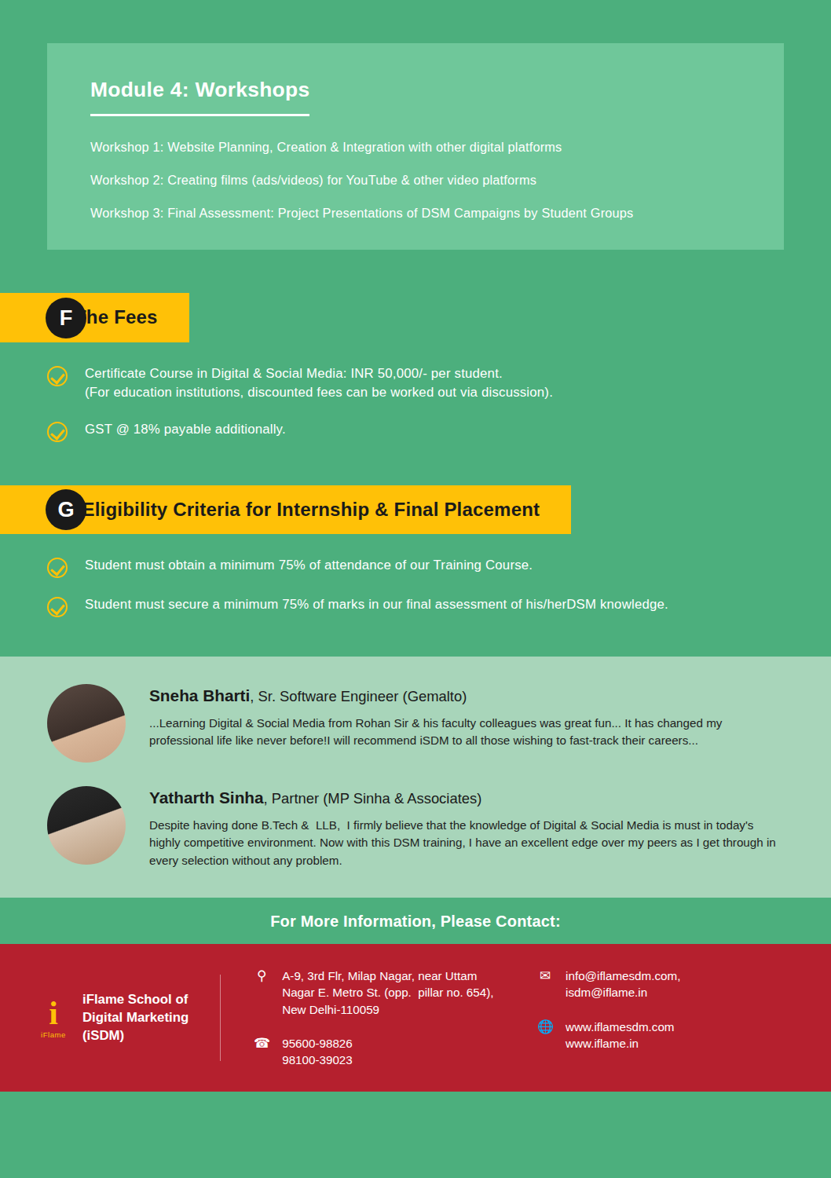Module 4: Workshops
Workshop 1: Website Planning, Creation & Integration with other digital platforms
Workshop 2: Creating films (ads/videos) for YouTube & other video platforms
Workshop 3: Final Assessment: Project Presentations of DSM Campaigns by Student Groups
F
The Fees
Certificate Course in Digital & Social Media: INR 50,000/- per student. (For education institutions, discounted fees can be worked out via discussion).
GST @ 18% payable additionally.
G
*Eligibility Criteria for Internship & Final Placement
Student must obtain a minimum 75% of attendance of our Training Course.
Student must secure a minimum 75% of marks in our final assessment of his/herDSM knowledge.
Sneha Bharti, Sr. Software Engineer (Gemalto)
...Learning Digital & Social Media from Rohan Sir & his faculty colleagues was great fun... It has changed my professional life like never before!I will recommend iSDM to all those wishing to fast-track their careers...
Yatharth Sinha, Partner (MP Sinha & Associates)
Despite having done B.Tech & LLB, I firmly believe that the knowledge of Digital & Social Media is must in today's highly competitive environment. Now with this DSM training, I have an excellent edge over my peers as I get through in every selection without any problem.
For More Information, Please Contact:
i iFlame
iFlame School of
Digital Marketing
(iSDM)
⚲ A-9, 3rd Flr, Milap Nagar, near Uttam Nagar E. Metro St. (opp. pillar no. 654), New Delhi-110059
☎ 95600-98826
98100-39023
✉ info@iflamesdm.com,
isdm@iflame.in
🌐 www.iflamesdm.com
www.iflame.in